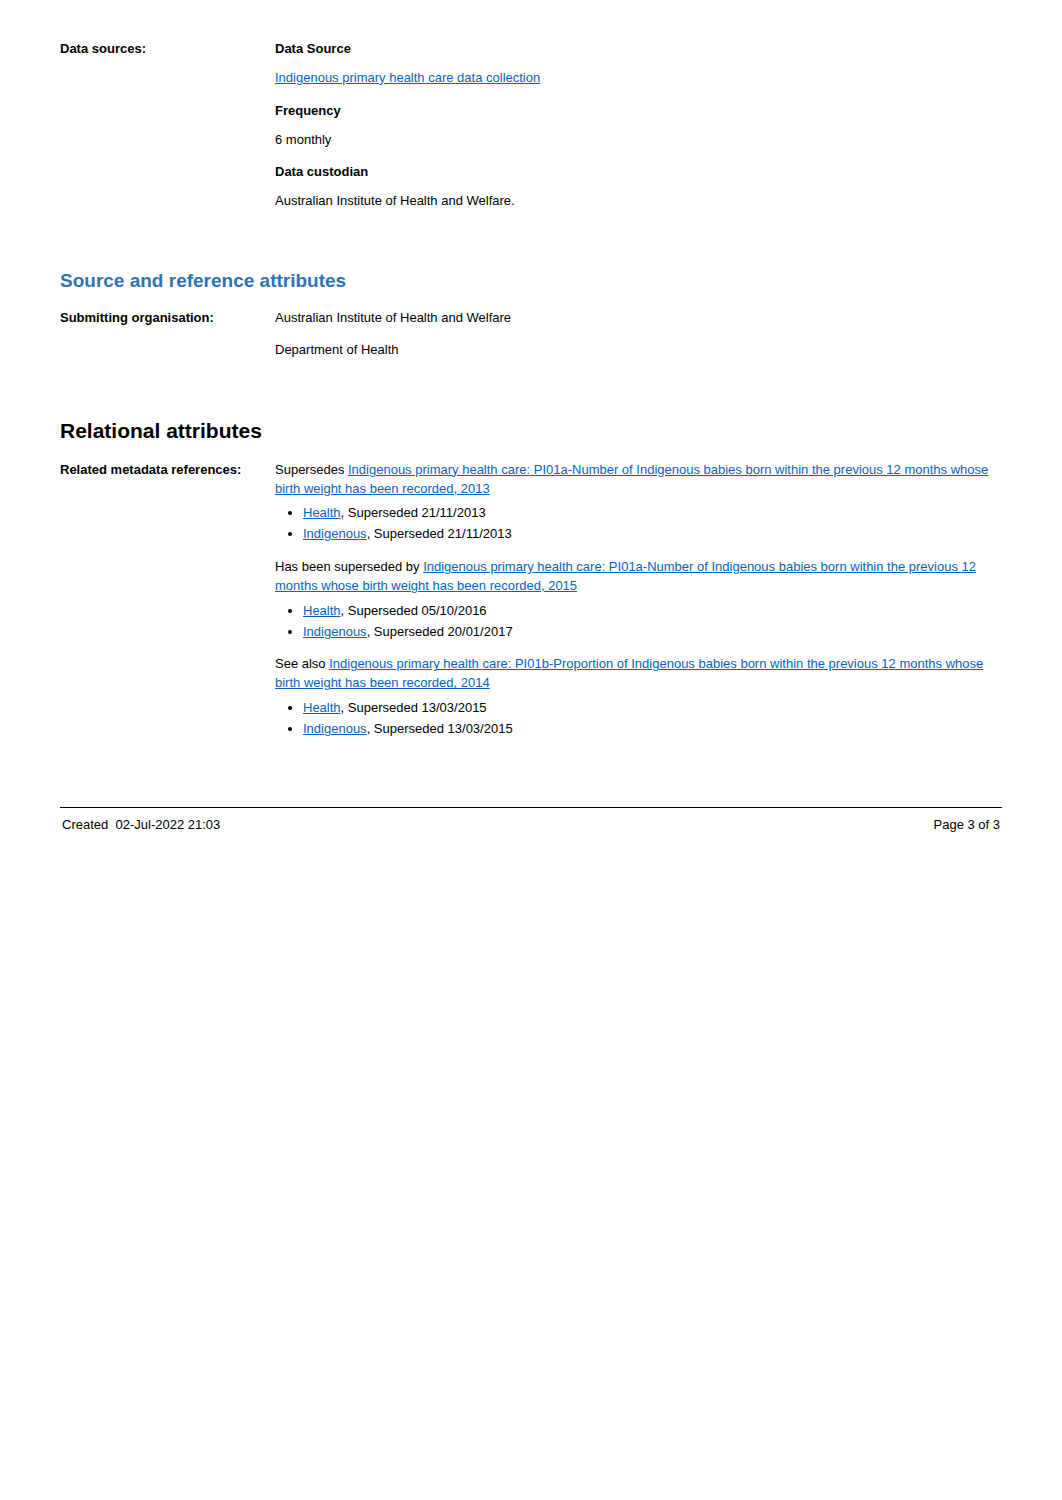| Data sources: | Data Source Indigenous primary health care data collection Frequency 6 monthly Data custodian Australian Institute of Health and Welfare. |
Source and reference attributes
| Submitting organisation: | Australian Institute of Health and Welfare Department of Health |
Relational attributes
| Related metadata references: | Supersedes Indigenous primary health care: PI01a-Number of Indigenous babies born within the previous 12 months whose birth weight has been recorded, 2013 Health , Superseded 21/11/2013 Indigenous , Superseded 21/11/2013 Has been superseded by Indigenous primary health care: PI01a-Number of Indigenous babies born within the previous 12 months whose birth weight has been recorded, 2015 Health , Superseded 05/10/2016 Indigenous , Superseded 20/01/2017 See also Indigenous primary health care: PI01b-Proportion of Indigenous babies born within the previous 12 months whose birth weight has been recorded, 2014 Health , Superseded 13/03/2015 Indigenous , Superseded 13/03/2015 |
| Created 02-Jul-2022 21:03 | Page 3 of 3 |